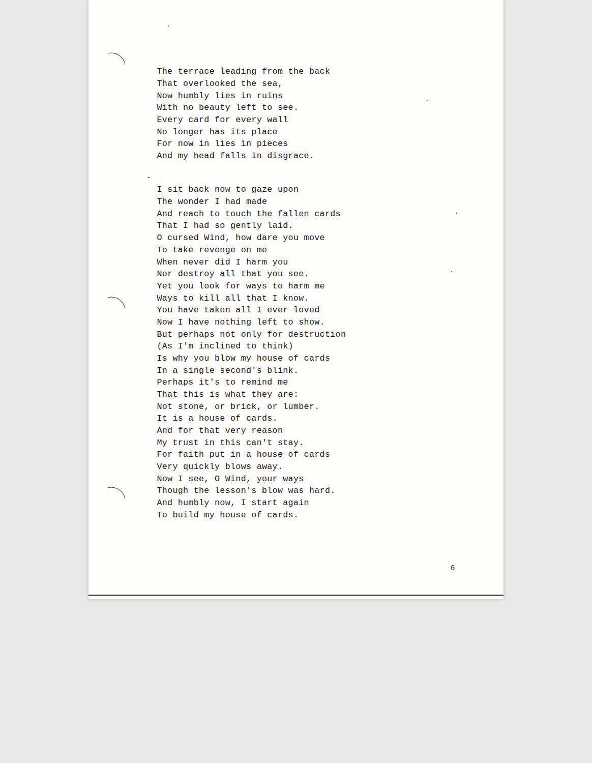The terrace leading from the back That overlooked the sea, Now humbly lies in ruins With no beauty left to see. Every card for every wall No longer has its place For now in lies in pieces And my head falls in disgrace.
I sit back now to gaze upon The wonder I had made And reach to touch the fallen cards That I had so gently laid. O cursed Wind, how dare you move To take revenge on me When never did I harm you Nor destroy all that you see. Yet you look for ways to harm me Ways to kill all that I know. You have taken all I ever loved Now I have nothing left to show. But perhaps not only for destruction (As I'm inclined to think) Is why you blow my house of cards In a single second's blink. Perhaps it's to remind me That this is what they are: Not stone, or brick, or lumber. It is a house of cards. And for that very reason My trust in this can't stay. For faith put in a house of cards Very quickly blows away. Now I see, O Wind, your ways Though the lesson's blow was hard. And humbly now, I start again To build my house of cards.
6